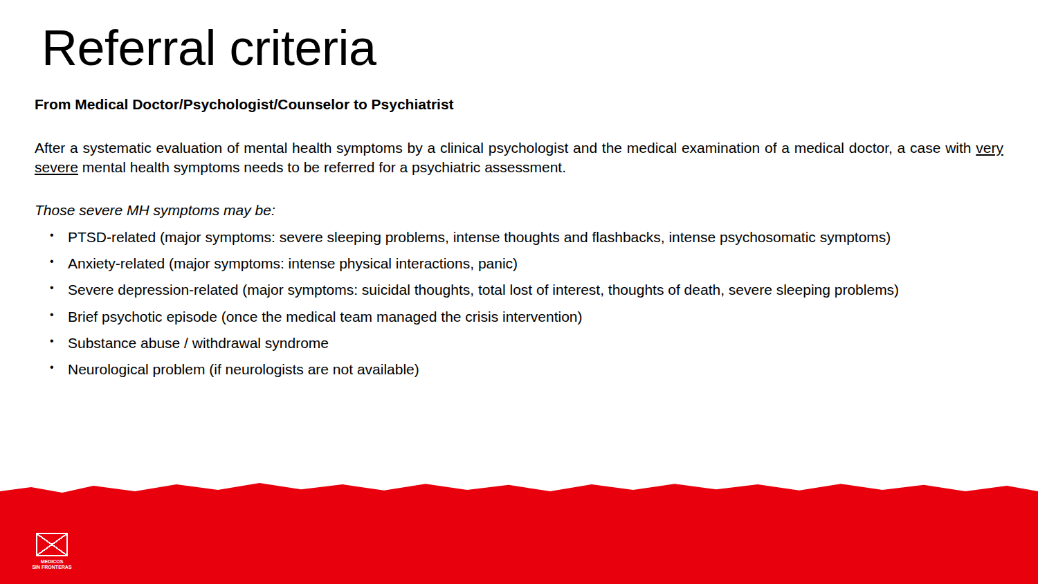Referral criteria
From Medical Doctor/Psychologist/Counselor to Psychiatrist
After a systematic evaluation of mental health symptoms by a clinical psychologist and the medical examination of a medical doctor, a case with very severe mental health symptoms needs to be referred for a psychiatric assessment.
Those severe MH symptoms may be:
PTSD-related (major symptoms: severe sleeping problems, intense thoughts and flashbacks, intense psychosomatic symptoms)
Anxiety-related (major symptoms: intense physical interactions, panic)
Severe depression-related (major symptoms: suicidal thoughts, total lost of interest, thoughts of death, severe sleeping problems)
Brief psychotic episode (once the medical team managed the crisis intervention)
Substance abuse / withdrawal syndrome
Neurological problem (if neurologists are not available)
MEDICOS
SIN FRONTERAS